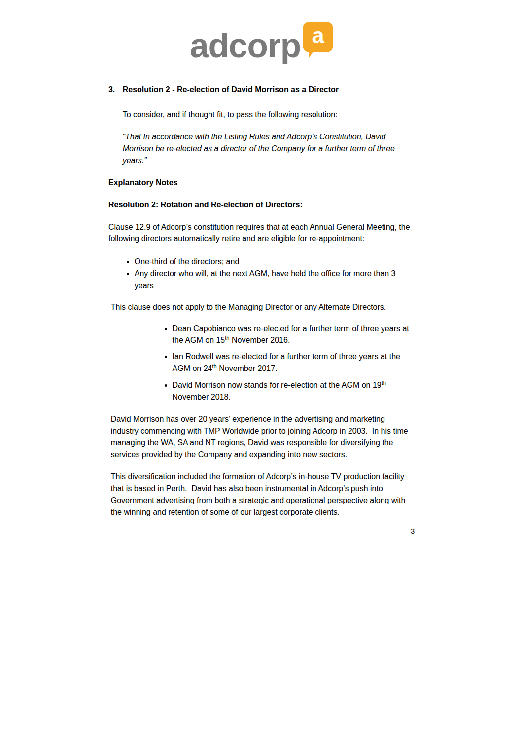adcorp a
3. Resolution 2 - Re-election of David Morrison as a Director
To consider, and if thought fit, to pass the following resolution:
“That In accordance with the Listing Rules and Adcorp’s Constitution, David Morrison be re-elected as a director of the Company for a further term of three years.”
Explanatory Notes
Resolution 2: Rotation and Re-election of Directors:
Clause 12.9 of Adcorp’s constitution requires that at each Annual General Meeting, the following directors automatically retire and are eligible for re-appointment:
One-third of the directors; and
Any director who will, at the next AGM, have held the office for more than 3 years
This clause does not apply to the Managing Director or any Alternate Directors.
Dean Capobianco was re-elected for a further term of three years at the AGM on 15th November 2016.
Ian Rodwell was re-elected for a further term of three years at the AGM on 24th November 2017.
David Morrison now stands for re-election at the AGM on 19th November 2018.
David Morrison has over 20 years’ experience in the advertising and marketing industry commencing with TMP Worldwide prior to joining Adcorp in 2003. In his time managing the WA, SA and NT regions, David was responsible for diversifying the services provided by the Company and expanding into new sectors.
This diversification included the formation of Adcorp’s in-house TV production facility that is based in Perth. David has also been instrumental in Adcorp’s push into Government advertising from both a strategic and operational perspective along with the winning and retention of some of our largest corporate clients.
3